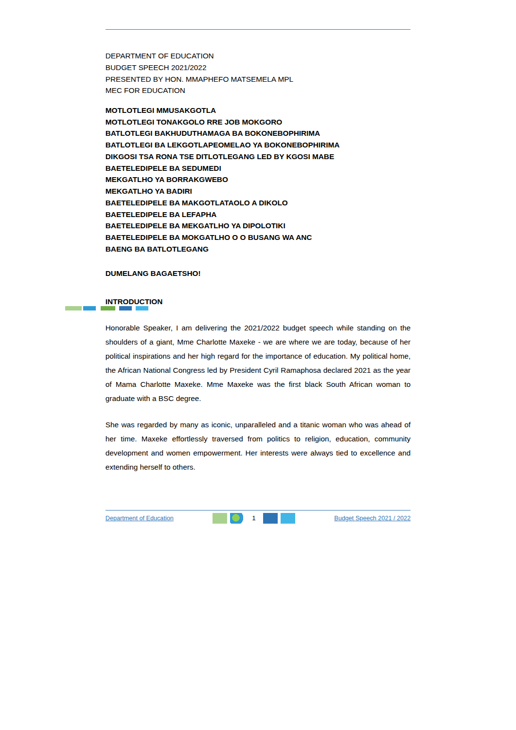DEPARTMENT OF EDUCATION
BUDGET SPEECH 2021/2022
PRESENTED BY HON. MMAPHEFO MATSEMELA MPL
MEC FOR EDUCATION
MOTLOTLEGI MMUSAKGOTLA
MOTLOTLEGI TONAKGOLO RRE JOB MOKGORO
BATLOTLEGI BAKHUDUTHAMAGA BA BOKONEBOPHIRIMA
BATLOTLEGI BA LEKGOTLAPEOMELAO YA BOKONEBOPHIRIMA
DIKGOSI TSA RONA TSE DITLOTLEGANG LED BY KGOSI MABE
BAETELEDIPELE BA SEDUMEDI
MEKGATLHO YA BORRAKGWEBO
MEKGATLHO YA BADIRI
BAETELEDIPELE BA MAKGOTLATAOLO A DIKOLO
BAETELEDIPELE BA LEFAPHA
BAETELEDIPELE BA MEKGATLHO YA DIPOLOTIKI
BAETELEDIPELE BA MOKGATLHO O O BUSANG WA ANC
BAENG BA BATLOTLEGANG
DUMELANG BAGAETSHO!
INTRODUCTION
Honorable Speaker, I am delivering the 2021/2022 budget speech while standing on the shoulders of a giant, Mme Charlotte Maxeke - we are where we are today, because of her political inspirations and her high regard for the importance of education. My political home, the African National Congress led by President Cyril Ramaphosa declared 2021 as the year of Mama Charlotte Maxeke. Mme Maxeke was the first black South African woman to graduate with a BSC degree.
She was regarded by many as iconic, unparalleled and a titanic woman who was ahead of her time. Maxeke effortlessly traversed from politics to religion, education, community development and women empowerment. Her interests were always tied to excellence and extending herself to others.
Department of Education 1 Budget Speech 2021 / 2022